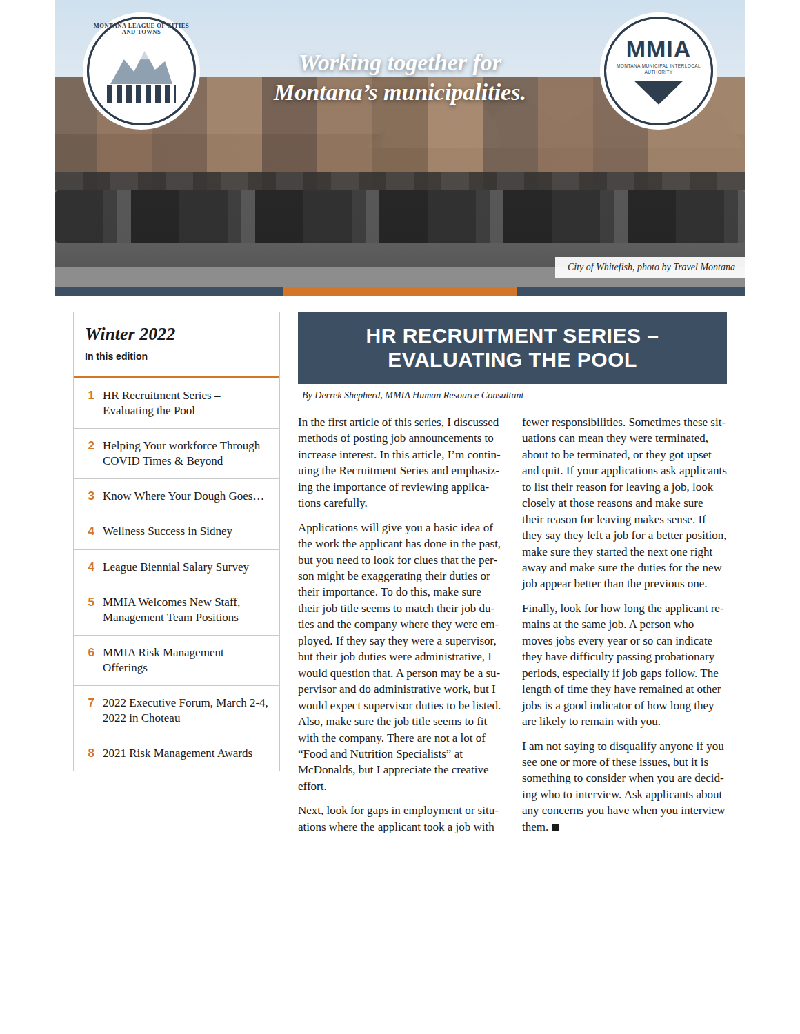MONTANA LEAGUE OF CITIES AND TOWNS
MMIA
Montana Municipal Interlocal Authority
Working together for
Montana’s municipalities.
City of Whitefish, photo by Travel Montana
Winter 2022
In this edition
1 HR Recruitment Series – Evaluating the Pool
2 Helping Your workforce Through COVID Times & Beyond
3 Know Where Your Dough Goes…
4 Wellness Success in Sidney
4 League Biennial Salary Survey
5 MMIA Welcomes New Staff, Management Team Positions
6 MMIA Risk Management Offerings
72022 Executive Forum, March 2-4, 2022 in Choteau
82021 Risk Management Awards
HR Recruitment Series –
Evaluating the Pool
By Derrek Shepherd, MMIA Human Resource Consultant
In the first article of this series, I discussed methods of posting job announcements to increase interest. In this article, I’m continuing the Recruitment Series and emphasizing the importance of reviewing applications carefully.
Applications will give you a basic idea of the work the applicant has done in the past, but you need to look for clues that the person might be exaggerating their duties or their importance. To do this, make sure their job title seems to match their job duties and the company where they were employed. If they say they were a supervisor, but their job duties were administrative, I would question that. A person may be a supervisor and do administrative work, but I would expect supervisor duties to be listed. Also, make sure the job title seems to fit with the company. There are not a lot of “Food and Nutrition Specialists” at McDonalds, but I appreciate the creative effort.
Next, look for gaps in employment or situations where the applicant took a job with fewer responsibilities. Sometimes these situations can mean they were terminated, about to be terminated, or they got upset and quit. If your applications ask applicants to list their reason for leaving a job, look closely at those reasons and make sure their reason for leaving makes sense. If they say they left a job for a better position, make sure they started the next one right away and make sure the duties for the new job appear better than the previous one.
Finally, look for how long the applicant remains at the same job. A person who moves jobs every year or so can indicate they have difficulty passing probationary periods, especially if job gaps follow. The length of time they have remained at other jobs is a good indicator of how long they are likely to remain with you.
I am not saying to disqualify anyone if you see one or more of these issues, but it is something to consider when you are deciding who to interview. Ask applicants about any concerns you have when you interview them.